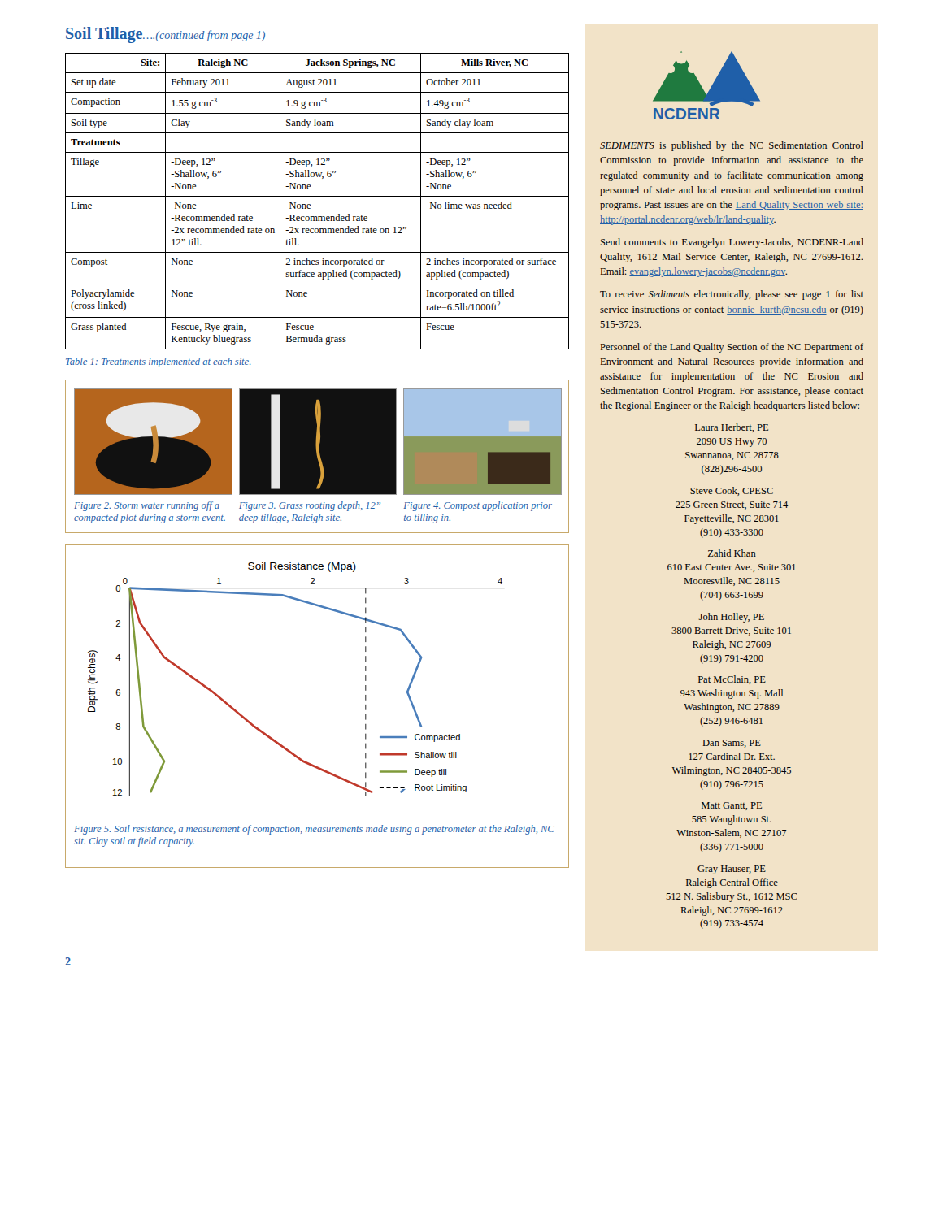Soil Tillage….(continued from page 1)
| Site: | Raleigh NC | Jackson Springs, NC | Mills River, NC |
| --- | --- | --- | --- |
| Set up date | February 2011 | August 2011 | October 2011 |
| Compaction | 1.55 g cm -3 | 1.9 g cm -3 | 1.49g cm -3 |
| Soil type | Clay | Sandy loam | Sandy clay loam |
| Treatments | | | |
| Tillage | -Deep, 12” -Shallow, 6” -None | -Deep, 12” -Shallow, 6” -None | -Deep, 12” -Shallow, 6” -None |
| Lime | -None -Recommended rate -2x recommended rate on 12” till. | -None -Recommended rate -2x recommended rate on 12” till. | -No lime was needed |
| Compost | None | 2 inches incorporated or surface applied (compacted) | 2 inches incorporated or surface applied (compacted) |
| Polyacrylamide (cross linked) | None | None | Incorporated on tilled rate=6.5lb/1000ft 2 |
| Grass planted | Fescue, Rye grain, Kentucky bluegrass | Fescue Bermuda grass | Fescue |
Table 1: Treatments implemented at each site.
Figure 2. Storm water running off a compacted plot during a storm event.
Figure 3. Grass rooting depth, 12” deep tillage, Raleigh site.
Figure 4. Compost application prior to tilling in.
Figure 5. Soil resistance, a measurement of compaction, measurements made using a penetrometer at the Raleigh, NC sit. Clay soil at field capacity.
SEDIMENTS is published by the NC Sedimentation Control Commission to provide information and assistance to the regulated community and to facilitate communication among personnel of state and local erosion and sedimentation control programs. Past issues are on the Land Quality Section web site: http://portal.ncdenr.org/web/lr/land-quality.
Send comments to Evangelyn Lowery-Jacobs, NCDENR-Land Quality, 1612 Mail Service Center, Raleigh, NC 27699-1612. Email: evangelyn.lowery-jacobs@ncdenr.gov.
To receive Sediments electronically, please see page 1 for list service instructions or contact bonnie_kurth@ncsu.edu or (919) 515-3723.
Personnel of the Land Quality Section of the NC Department of Environment and Natural Resources provide information and assistance for implementation of the NC Erosion and Sedimentation Control Program. For assistance, please contact the Regional Engineer or the Raleigh headquarters listed below:
Laura Herbert, PE
2090 US Hwy 70
Swannanoa, NC 28778
(828)296-4500
Steve Cook, CPESC
225 Green Street, Suite 714
Fayetteville, NC 28301
(910) 433-3300
Zahid Khan
610 East Center Ave., Suite 301
Mooresville, NC 28115
(704) 663-1699
John Holley, PE
3800 Barrett Drive, Suite 101
Raleigh, NC 27609
(919) 791-4200
Pat McClain, PE
943 Washington Sq. Mall
Washington, NC 27889
(252) 946-6481
Dan Sams, PE
127 Cardinal Dr. Ext.
Wilmington, NC 28405-3845
(910) 796-7215
Matt Gantt, PE
585 Waughtown St.
Winston-Salem, NC 27107
(336) 771-5000
Gray Hauser, PE
Raleigh Central Office
512 N. Salisbury St., 1612 MSC
Raleigh, NC 27699-1612
(919) 733-4574
2